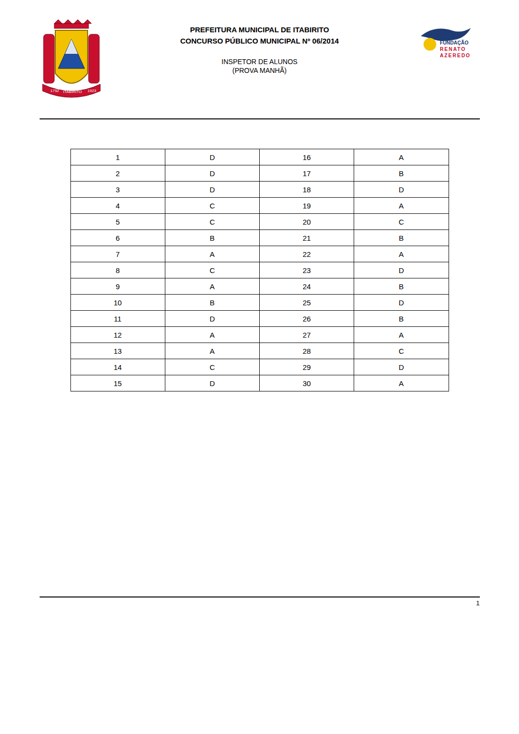1752 ITABIRITO 1923
PREFEITURA MUNICIPAL DE ITABIRITO
CONCURSO PÚBLICO MUNICIPAL Nº 06/2014
INSPETOR DE ALUNOS
(PROVA MANHÃ)
FUNDAÇÃO RENATO AZEREDO
| 1 | D | 16 | A |
| 2 | D | 17 | B |
| 3 | D | 18 | D |
| 4 | C | 19 | A |
| 5 | C | 20 | C |
| 6 | B | 21 | B |
| 7 | A | 22 | A |
| 8 | C | 23 | D |
| 9 | A | 24 | B |
| 10 | B | 25 | D |
| 11 | D | 26 | B |
| 12 | A | 27 | A |
| 13 | A | 28 | C |
| 14 | C | 29 | D |
| 15 | D | 30 | A |
1